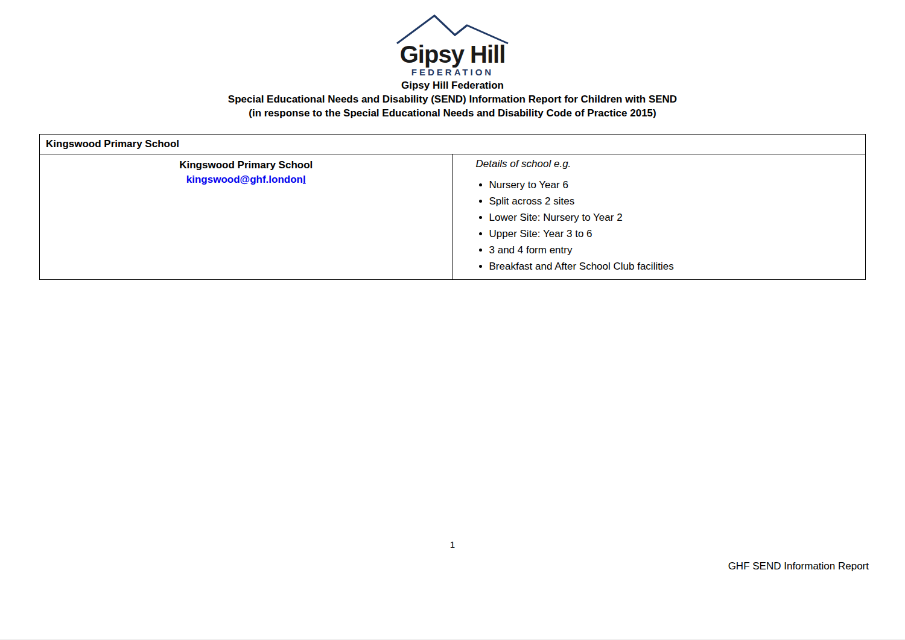Gipsy Hill
FEDERATION
Gipsy Hill Federation Special Educational Needs and Disability (SEND) Information Report for Children with SEND (in response to the Special Educational Needs and Disability Code of Practice 2015)
| Kingswood Primary School |
| Kingswood Primary School kingswood@ghf.london l | Details of school e.g. Nursery to Year 6 Split across 2 sites Lower Site: Nursery to Year 2 Upper Site: Year 3 to 6 3 and 4 form entry Breakfast and After School Club facilities |
1
GHF SEND Information Report